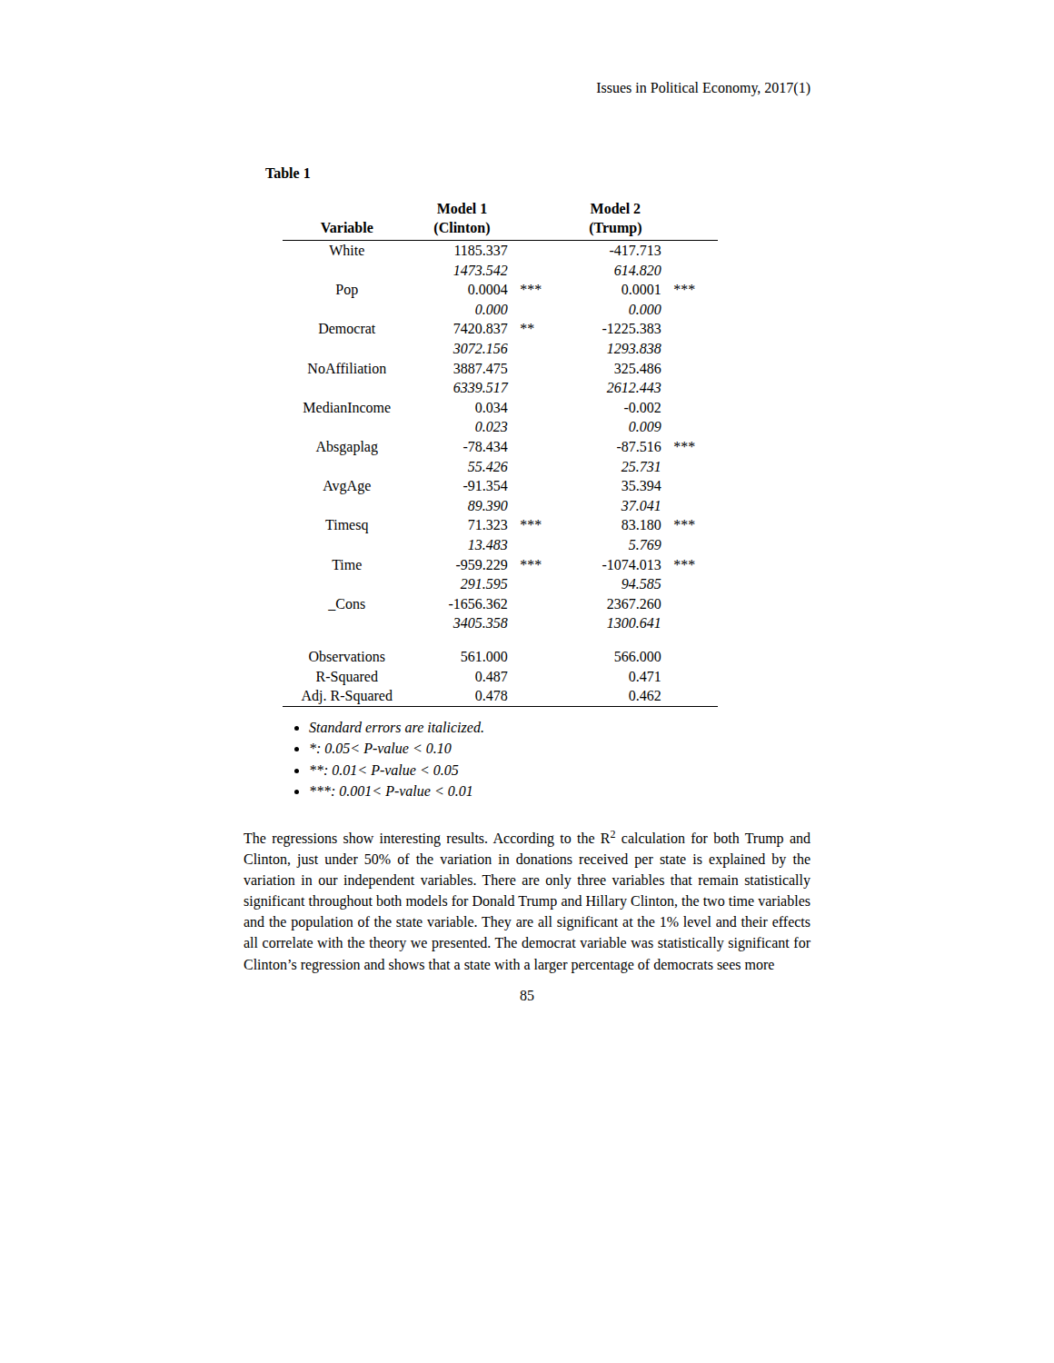Issues in Political Economy, 2017(1)
Table 1
| | Model 1 | | Model 2 | |
| Variable | (Clinton) | | (Trump) | |
| White | 1185.337 | | -417.713 | |
| | 1473.542 | | 614.820 | |
| Pop | 0.0004 | *** | 0.0001 | *** |
| | 0.000 | | 0.000 | |
| Democrat | 7420.837 | ** | -1225.383 | |
| | 3072.156 | | 1293.838 | |
| NoAffiliation | 3887.475 | | 325.486 | |
| | 6339.517 | | 2612.443 | |
| MedianIncome | 0.034 | | -0.002 | |
| | 0.023 | | 0.009 | |
| Absgaplag | -78.434 | | -87.516 | *** |
| | 55.426 | | 25.731 | |
| AvgAge | -91.354 | | 35.394 | |
| | 89.390 | | 37.041 | |
| Timesq | 71.323 | *** | 83.180 | *** |
| | 13.483 | | 5.769 | |
| Time | -959.229 | *** | -1074.013 | *** |
| | 291.595 | | 94.585 | |
| _Cons | -1656.362 | | 2367.260 | |
| | 3405.358 | | 1300.641 | |
| Observations | 561.000 | | 566.000 | |
| R-Squared | 0.487 | | 0.471 | |
| Adj. R-Squared | 0.478 | | 0.462 | |
Standard errors are italicized.
*: 0.05< P-value < 0.10
**: 0.01< P-value < 0.05
***: 0.001< P-value < 0.01
The regressions show interesting results. According to the R2 calculation for both Trump and Clinton, just under 50% of the variation in donations received per state is explained by the variation in our independent variables. There are only three variables that remain statistically significant throughout both models for Donald Trump and Hillary Clinton, the two time variables and the population of the state variable. They are all significant at the 1% level and their effects all correlate with the theory we presented. The democrat variable was statistically significant for Clinton’s regression and shows that a state with a larger percentage of democrats sees more
85